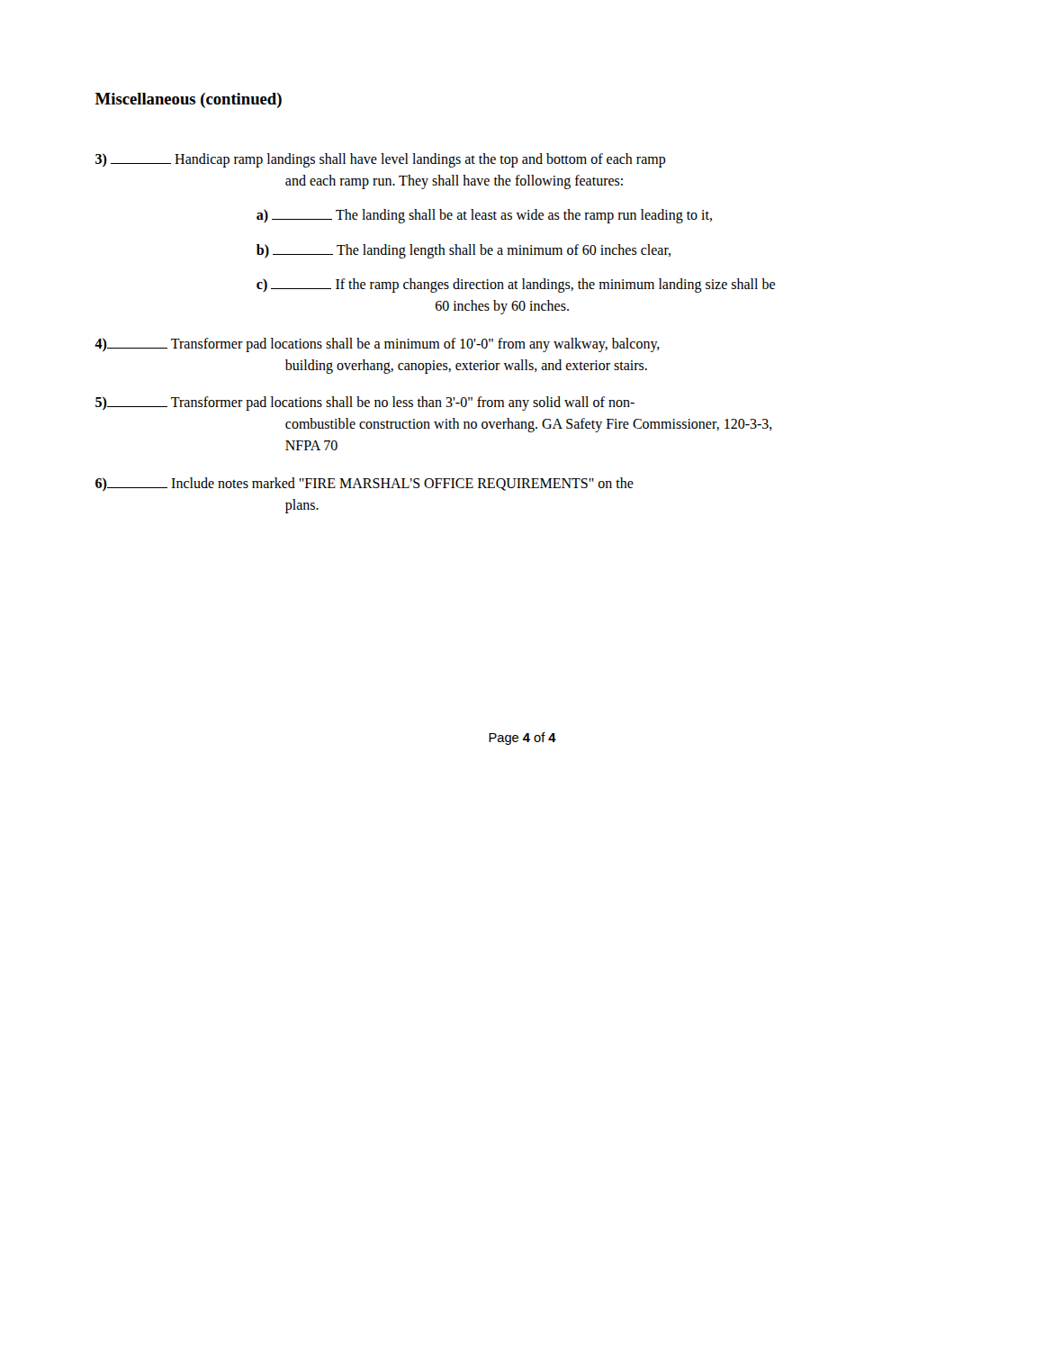Miscellaneous (continued)
3) Handicap ramp landings shall have level landings at the top and bottom of each ramp and each ramp run. They shall have the following features:
a) The landing shall be at least as wide as the ramp run leading to it,
b) The landing length shall be a minimum of 60 inches clear,
c) If the ramp changes direction at landings, the minimum landing size shall be 60 inches by 60 inches.
4) Transformer pad locations shall be a minimum of 10'-0" from any walkway, balcony, building overhang, canopies, exterior walls, and exterior stairs.
5) Transformer pad locations shall be no less than 3'-0" from any solid wall of non- combustible construction with no overhang. GA Safety Fire Commissioner, 120-3-3, NFPA 70
6) Include notes marked "FIRE MARSHAL'S OFFICE REQUIREMENTS" on the plans.
Page 4 of 4